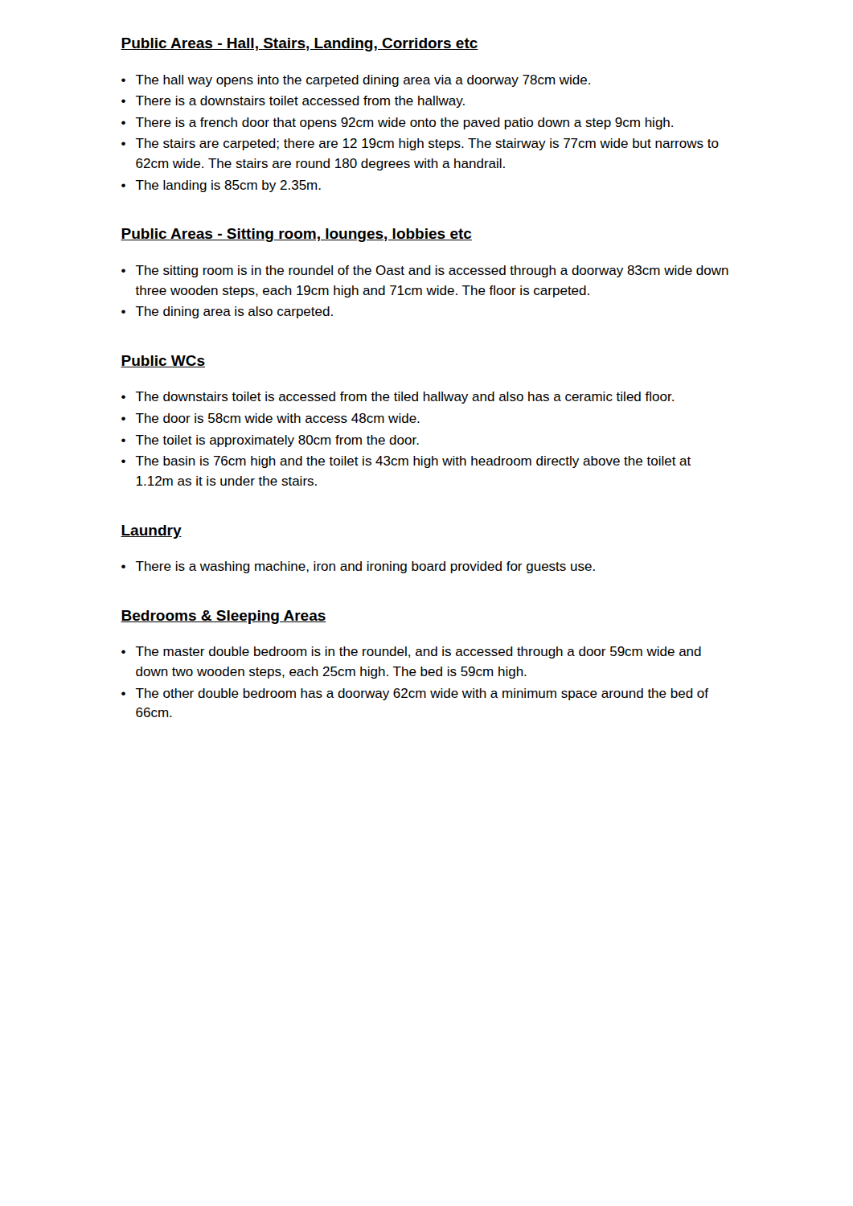Public Areas - Hall, Stairs, Landing, Corridors etc
The hall way opens into the carpeted dining area via a doorway 78cm wide.
There is a downstairs toilet accessed from the hallway.
There is a french door that opens 92cm wide onto the paved patio down a step 9cm high.
The stairs are carpeted; there are 12 19cm high steps. The stairway is 77cm wide but narrows to 62cm wide. The stairs are round 180 degrees with a handrail.
The landing is 85cm by 2.35m.
Public Areas - Sitting room, lounges, lobbies etc
The sitting room is in the roundel of the Oast and is accessed through a doorway 83cm wide down three wooden steps, each 19cm high and 71cm wide. The floor is carpeted.
The dining area is also carpeted.
Public WCs
The downstairs toilet is accessed from the tiled hallway and also has a ceramic tiled floor.
The door is 58cm wide with access 48cm wide.
The toilet is approximately 80cm from the door.
The basin is 76cm high and the toilet is 43cm high with headroom directly above the toilet at 1.12m as it is under the stairs.
Laundry
There is a washing machine, iron and ironing board provided for guests use.
Bedrooms & Sleeping Areas
The master double bedroom is in the roundel, and is accessed through a door 59cm wide and down two wooden steps, each 25cm high. The bed is 59cm high.
The other double bedroom has a doorway 62cm wide with a minimum space around the bed of 66cm.